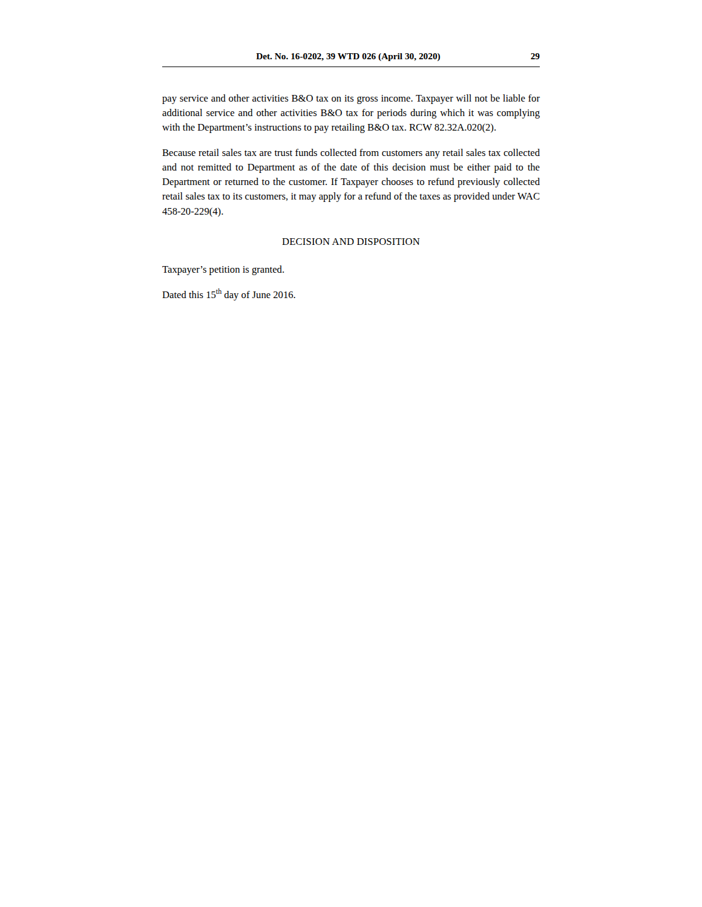Det. No. 16-0202, 39 WTD 026 (April 30, 2020)
29
pay service and other activities B&O tax on its gross income. Taxpayer will not be liable for additional service and other activities B&O tax for periods during which it was complying with the Department’s instructions to pay retailing B&O tax. RCW 82.32A.020(2).
Because retail sales tax are trust funds collected from customers any retail sales tax collected and not remitted to Department as of the date of this decision must be either paid to the Department or returned to the customer. If Taxpayer chooses to refund previously collected retail sales tax to its customers, it may apply for a refund of the taxes as provided under WAC 458-20-229(4).
Decision and Disposition
Taxpayer’s petition is granted.
Dated this 15th day of June 2016.